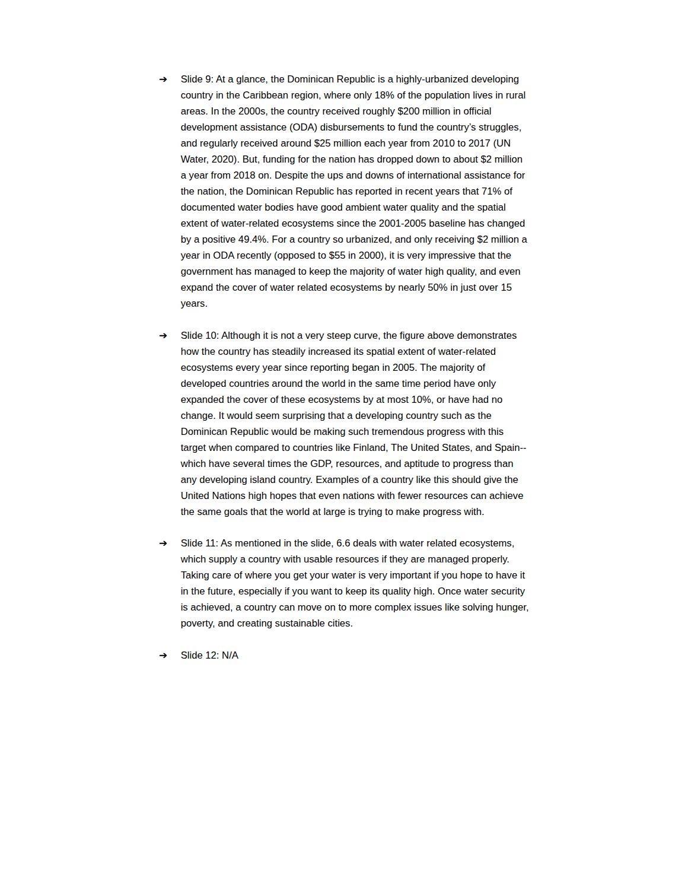Slide 9: At a glance, the Dominican Republic is a highly-urbanized developing country in the Caribbean region, where only 18% of the population lives in rural areas. In the 2000s, the country received roughly $200 million in official development assistance (ODA) disbursements to fund the country’s struggles, and regularly received around $25 million each year from 2010 to 2017 (UN Water, 2020). But, funding for the nation has dropped down to about $2 million a year from 2018 on. Despite the ups and downs of international assistance for the nation, the Dominican Republic has reported in recent years that 71% of documented water bodies have good ambient water quality and the spatial extent of water-related ecosystems since the 2001-2005 baseline has changed by a positive 49.4%. For a country so urbanized, and only receiving $2 million a year in ODA recently (opposed to $55 in 2000), it is very impressive that the government has managed to keep the majority of water high quality, and even expand the cover of water related ecosystems by nearly 50% in just over 15 years.
Slide 10: Although it is not a very steep curve, the figure above demonstrates how the country has steadily increased its spatial extent of water-related ecosystems every year since reporting began in 2005. The majority of developed countries around the world in the same time period have only expanded the cover of these ecosystems by at most 10%, or have had no change. It would seem surprising that a developing country such as the Dominican Republic would be making such tremendous progress with this target when compared to countries like Finland, The United States, and Spain--which have several times the GDP, resources, and aptitude to progress than any developing island country. Examples of a country like this should give the United Nations high hopes that even nations with fewer resources can achieve the same goals that the world at large is trying to make progress with.
Slide 11: As mentioned in the slide, 6.6 deals with water related ecosystems, which supply a country with usable resources if they are managed properly. Taking care of where you get your water is very important if you hope to have it in the future, especially if you want to keep its quality high. Once water security is achieved, a country can move on to more complex issues like solving hunger, poverty, and creating sustainable cities.
Slide 12: N/A